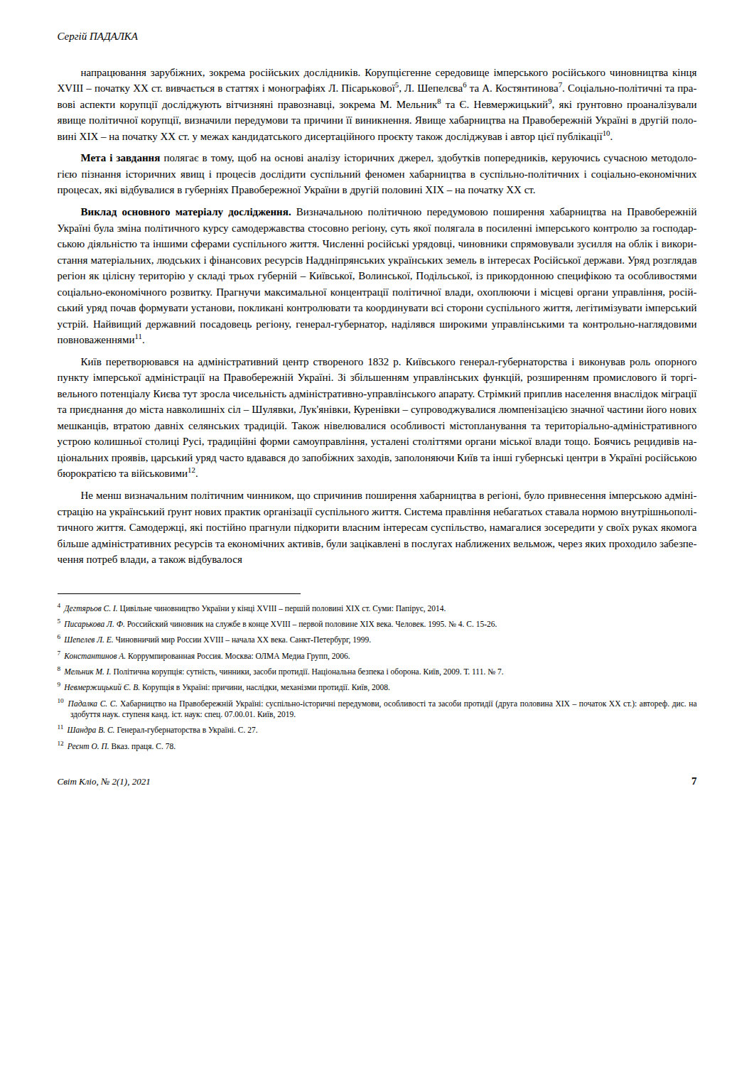Сергій ПАДАЛКА
напрацювання зарубіжних, зокрема російських дослідників. Корупцієгенне середовище імперського російського чиновництва кінця XVIII – початку XX ст. вивчається в статтях і монографіях Л. Пісарькової5, Л. Шепелєва6 та А. Костянтинова7. Соціально-політичні та правові аспекти корупції досліджують вітчизняні правознавці, зокрема М. Мельник8 та Є. Невмержицький9, які ґрунтовно проаналізували явище політичної корупції, визначили передумови та причини її виникнення. Явище хабарництва на Правобережній Україні в другій половині XIX – на початку XX ст. у межах кандидатського дисертаційного проєкту також досліджував і автор цієї публікації10.
Мета і завдання полягає в тому, щоб на основі аналізу історичних джерел, здобутків попередників, керуючись сучасною методологією пізнання історичних явищ і процесів дослідити суспільний феномен хабарництва в суспільно-політичних і соціально-економічних процесах, які відбувалися в губерніях Правобережної України в другій половині XIX – на початку XX ст.
Виклад основного матеріалу дослідження. Визначальною політичною передумовою поширення хабарництва на Правобережній Україні була зміна політичного курсу самодержавства стосовно регіону, суть якої полягала в посиленні імперського контролю за господарською діяльністю та іншими сферами суспільного життя. Численні російські урядовці, чиновники спрямовували зусилля на облік і використання матеріальних, людських і фінансових ресурсів Наддніпрянських українських земель в інтересах Російської держави. Уряд розглядав регіон як цілісну територію у складі трьох губерній – Київської, Волинської, Подільської, із прикордонною специфікою та особливостями соціально-економічного розвитку. Прагнучи максимальної концентрації політичної влади, охоплюючи і місцеві органи управління, російський уряд почав формувати установи, покликані контролювати та координувати всі сторони суспільного життя, легітимізувати імперський устрій. Найвищий державний посадовець регіону, генерал-губернатор, наділявся широкими управлінськими та контрольно-наглядовими повноваженнями11.
Київ перетворювався на адміністративний центр створеного 1832 р. Київського генерал-губернаторства і виконував роль опорного пункту імперської адміністрації на Правобережній Україні. Зі збільшенням управлінських функцій, розширенням промислового й торгівельного потенціалу Києва тут зросла чисельність адміністративно-управлінського апарату. Стрімкий приплив населення внаслідок міграції та приєднання до міста навколишніх сіл – Шулявки, Лук'янівки, Куренівки – супроводжувалися люмпенізацією значної частини його нових мешканців, втратою давніх селянських традицій. Також нівелювалися особливості містопланування та територіально-адміністративного устрою колишньої столиці Русі, традиційні форми самоуправління, усталені століттями органи міської влади тощо. Боячись рецидивів національних проявів, царський уряд часто вдавався до запобіжних заходів, заполоняючи Київ та інші губернські центри в Україні російською бюрократією та військовими12.
Не менш визначальним політичним чинником, що спричинив поширення хабарництва в регіоні, було привнесення імперською адміністрацію на український ґрунт нових практик організації суспільного життя. Система правління небагатьох ставала нормою внутрішньополітичного життя. Самодержці, які постійно прагнули підкорити власним інтересам суспільство, намагалися зосередити у своїх руках якомога більше адміністративних ресурсів та економічних активів, були зацікавлені в послугах наближених вельмож, через яких проходило забезпечення потреб влади, а також відбувалося
4 Дегтярьов С. І. Цивільне чиновництво України у кінці XVIII – першій половині XIX ст. Суми: Папірус, 2014.
5 Писарькова Л. Ф. Российский чиновник на службе в конце XVIII – первой половине XIX века. Человек. 1995. № 4. С. 15-26.
6 Шепелев Л. Е. Чиновничий мир России XVIII – начала XX века. Санкт-Петербург, 1999.
7 Константинов А. Коррумпированная Россия. Москва: ОЛМА Медиа Групп, 2006.
8 Мельник М. І. Політична корупція: сутність, чинники, засоби протидії. Національна безпека і оборона. Київ, 2009. Т. 111. № 7.
9 Невмержицький Є. В. Корупція в Україні: причини, наслідки, механізми протидії. Київ, 2008.
10 Падалка С. С. Хабарництво на Правобережній Україні: суспільно-історичні передумови, особливості та засоби протидії (друга половина XIX – початок XX ст.): автореф. дис. на здобуття наук. ступеня канд. іст. наук: спец. 07.00.01. Київ, 2019.
11 Шандра В. С. Генерал-губернаторства в Україні. С. 27.
12 Реєнт О. П. Вказ. праця. С. 78.
Світ Кліо, № 2(1), 2021 7